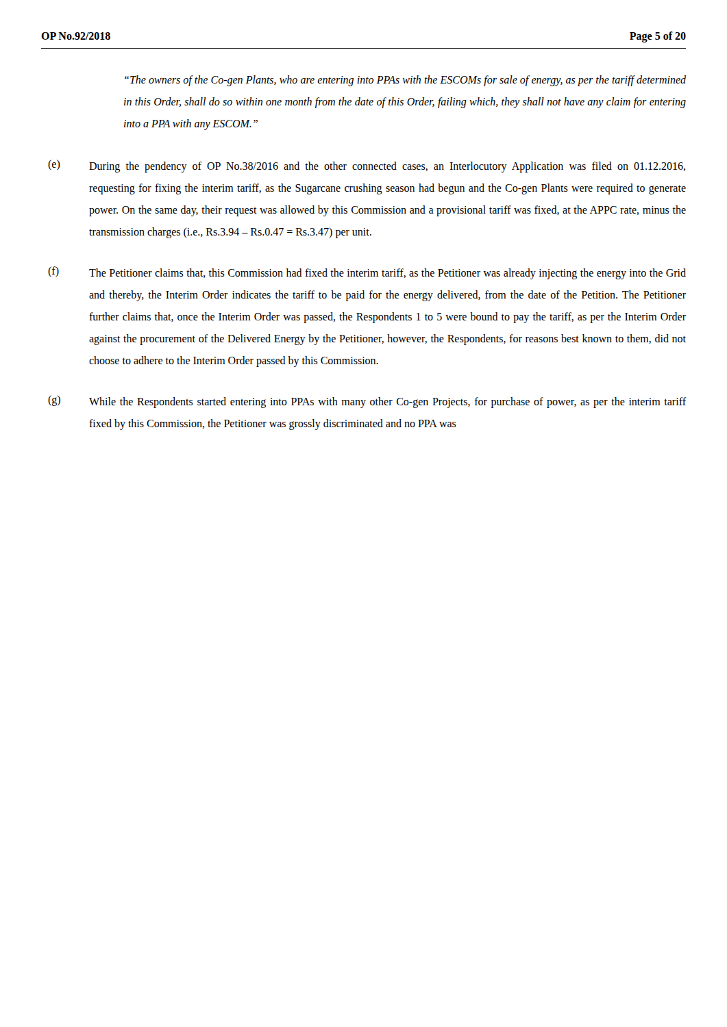OP No.92/2018 Page 5 of 20
“The owners of the Co-gen Plants, who are entering into PPAs with the ESCOMs for sale of energy, as per the tariff determined in this Order, shall do so within one month from the date of this Order, failing which, they shall not have any claim for entering into a PPA with any ESCOM.”
(e)
During the pendency of OP No.38/2016 and the other connected cases, an Interlocutory Application was filed on 01.12.2016, requesting for fixing the interim tariff, as the Sugarcane crushing season had begun and the Co-gen Plants were required to generate power. On the same day, their request was allowed by this Commission and a provisional tariff was fixed, at the APPC rate, minus the transmission charges (i.e., Rs.3.94 – Rs.0.47 = Rs.3.47) per unit.
(f)
The Petitioner claims that, this Commission had fixed the interim tariff, as the Petitioner was already injecting the energy into the Grid and thereby, the Interim Order indicates the tariff to be paid for the energy delivered, from the date of the Petition. The Petitioner further claims that, once the Interim Order was passed, the Respondents 1 to 5 were bound to pay the tariff, as per the Interim Order against the procurement of the Delivered Energy by the Petitioner, however, the Respondents, for reasons best known to them, did not choose to adhere to the Interim Order passed by this Commission.
(g)
While the Respondents started entering into PPAs with many other Co-gen Projects, for purchase of power, as per the interim tariff fixed by this Commission, the Petitioner was grossly discriminated and no PPA was